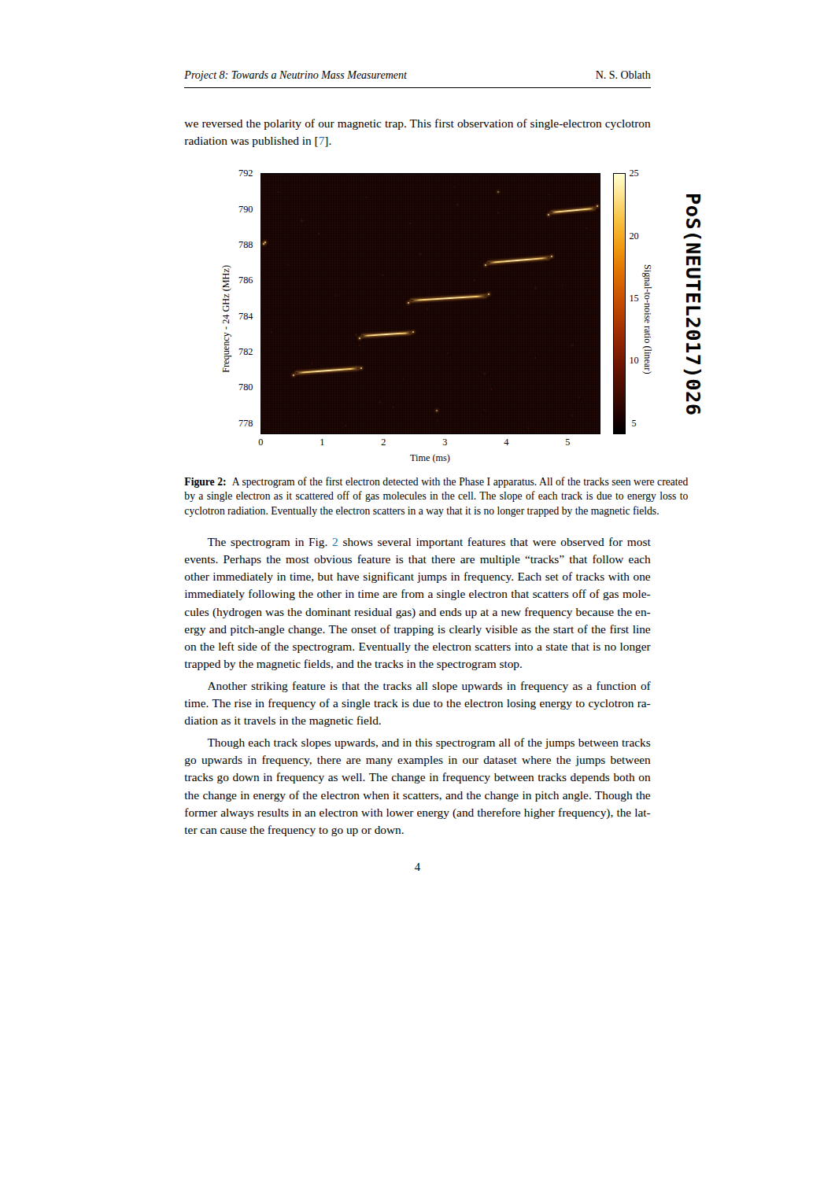Project 8: Towards a Neutrino Mass Measurement
N. S. Oblath
PoS(NEUTEL2017)026
we reversed the polarity of our magnetic trap. This first observation of single-electron cyclotron radiation was published in [7].
Frequency - 24 GHz (MHz)
792 790 788 786 784 782 780 778
0 1 2 3 4 5
Time (ms)
25 20 15 10 5
Signal-to-noise ratio (linear)
Figure 2: A spectrogram of the first electron detected with the Phase I apparatus. All of the tracks seen were created by a single electron as it scattered off of gas molecules in the cell. The slope of each track is due to energy loss to cyclotron radiation. Eventually the electron scatters in a way that it is no longer trapped by the magnetic fields.
The spectrogram in Fig. 2 shows several important features that were observed for most events. Perhaps the most obvious feature is that there are multiple “tracks” that follow each other immediately in time, but have significant jumps in frequency. Each set of tracks with one immediately following the other in time are from a single electron that scatters off of gas molecules (hydrogen was the dominant residual gas) and ends up at a new frequency because the energy and pitch-angle change. The onset of trapping is clearly visible as the start of the first line on the left side of the spectrogram. Eventually the electron scatters into a state that is no longer trapped by the magnetic fields, and the tracks in the spectrogram stop.
Another striking feature is that the tracks all slope upwards in frequency as a function of time. The rise in frequency of a single track is due to the electron losing energy to cyclotron radiation as it travels in the magnetic field.
Though each track slopes upwards, and in this spectrogram all of the jumps between tracks go upwards in frequency, there are many examples in our dataset where the jumps between tracks go down in frequency as well. The change in frequency between tracks depends both on the change in energy of the electron when it scatters, and the change in pitch angle. Though the former always results in an electron with lower energy (and therefore higher frequency), the latter can cause the frequency to go up or down.
4